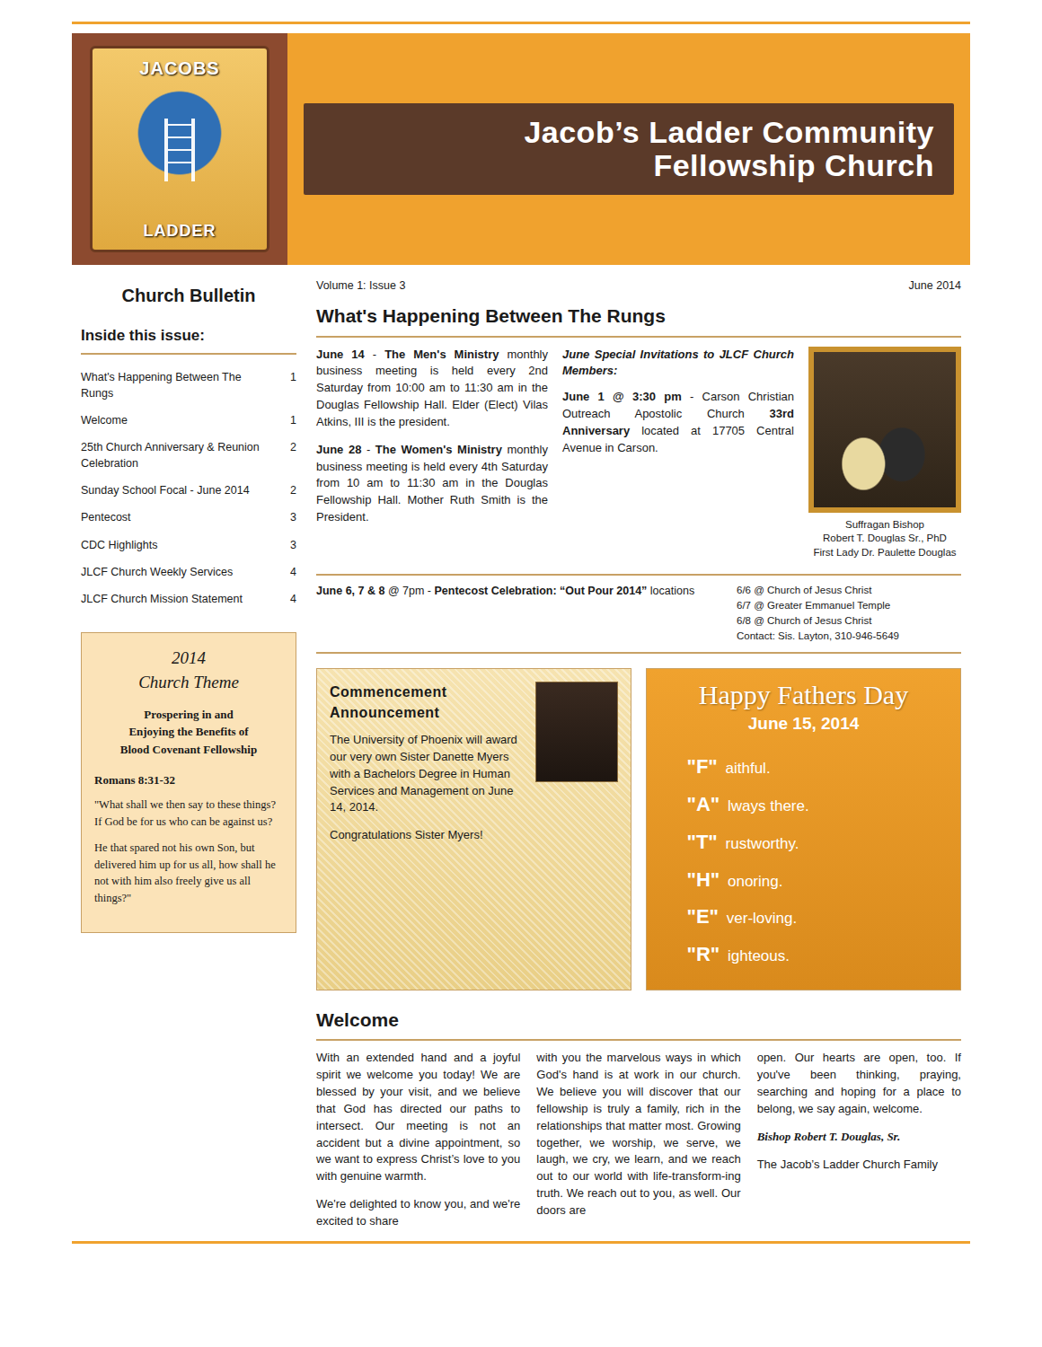JACOBS
LADDER
Jacob’s Ladder Community
Fellowship Church
Church Bulletin
Inside this issue:
| What's Happening Between The Rungs | 1 |
| Welcome | 1 |
| 25th Church Anniversary & Reunion Celebration | 2 |
| Sunday School Focal - June 2014 | 2 |
| Pentecost | 3 |
| CDC Highlights | 3 |
| JLCF Church Weekly Services | 4 |
| JLCF Church Mission Statement | 4 |
2014
Church Theme
Prospering in and
Enjoying the Benefits of
Blood Covenant Fellowship
Romans 8:31-32
"What shall we then say to these things? If God be for us who can be against us?
He that spared not his own Son, but delivered him up for us all, how shall he not with him also freely give us all things?"
Volume 1: Issue 3 June 2014
What's Happening Between The Rungs
June 14 - The Men's Ministry monthly business meeting is held every 2nd Saturday from 10:00 am to 11:30 am in the Douglas Fellowship Hall. Elder (Elect) Vilas Atkins, III is the president.
June 28 - The Women's Ministry monthly business meeting is held every 4th Saturday from 10 am to 11:30 am in the Douglas Fellowship Hall. Mother Ruth Smith is the President.
June Special Invitations to JLCF Church Members:
June 1 @ 3:30 pm - Carson Christian Outreach Apostolic Church 33rd Anniversary located at 17705 Central Avenue in Carson.
Suffragan Bishop
Robert T. Douglas Sr., PhD
First Lady Dr. Paulette Douglas
June 6, 7 & 8 @ 7pm - Pentecost Celebration: “Out Pour 2014” locations
6/6 @ Church of Jesus Christ
6/7 @ Greater Emmanuel Temple
6/8 @ Church of Jesus Christ
Contact: Sis. Layton, 310-946-5649
Commencement
Announcement
The University of Phoenix will award our very own Sister Danette Myers with a Bachelors Degree in Human Services and Management on June 14, 2014.
Congratulations Sister Myers!
Happy Fathers Day
June 15, 2014
"F" aithful.
"A" lways there.
"T" rustworthy.
"H" onoring.
"E" ver-loving.
"R" ighteous.
Welcome
With an extended hand and a joyful spirit we welcome you today! We are blessed by your visit, and we believe that God has directed our paths to intersect. Our meeting is not an accident but a divine appointment, so we want to express Christ’s love to you with genuine warmth.
We're delighted to know you, and we're excited to share
with you the marvelous ways in which God's hand is at work in our church. We believe you will discover that our fellowship is truly a family, rich in the relationships that matter most. Growing together, we worship, we serve, we laugh, we cry, we learn, and we reach out to our world with life-transform-ing truth. We reach out to you, as well. Our doors are
open. Our hearts are open, too. If you've been thinking, praying, searching and hoping for a place to belong, we say again, welcome.
Bishop Robert T. Douglas, Sr.
The Jacob’s Ladder Church Family